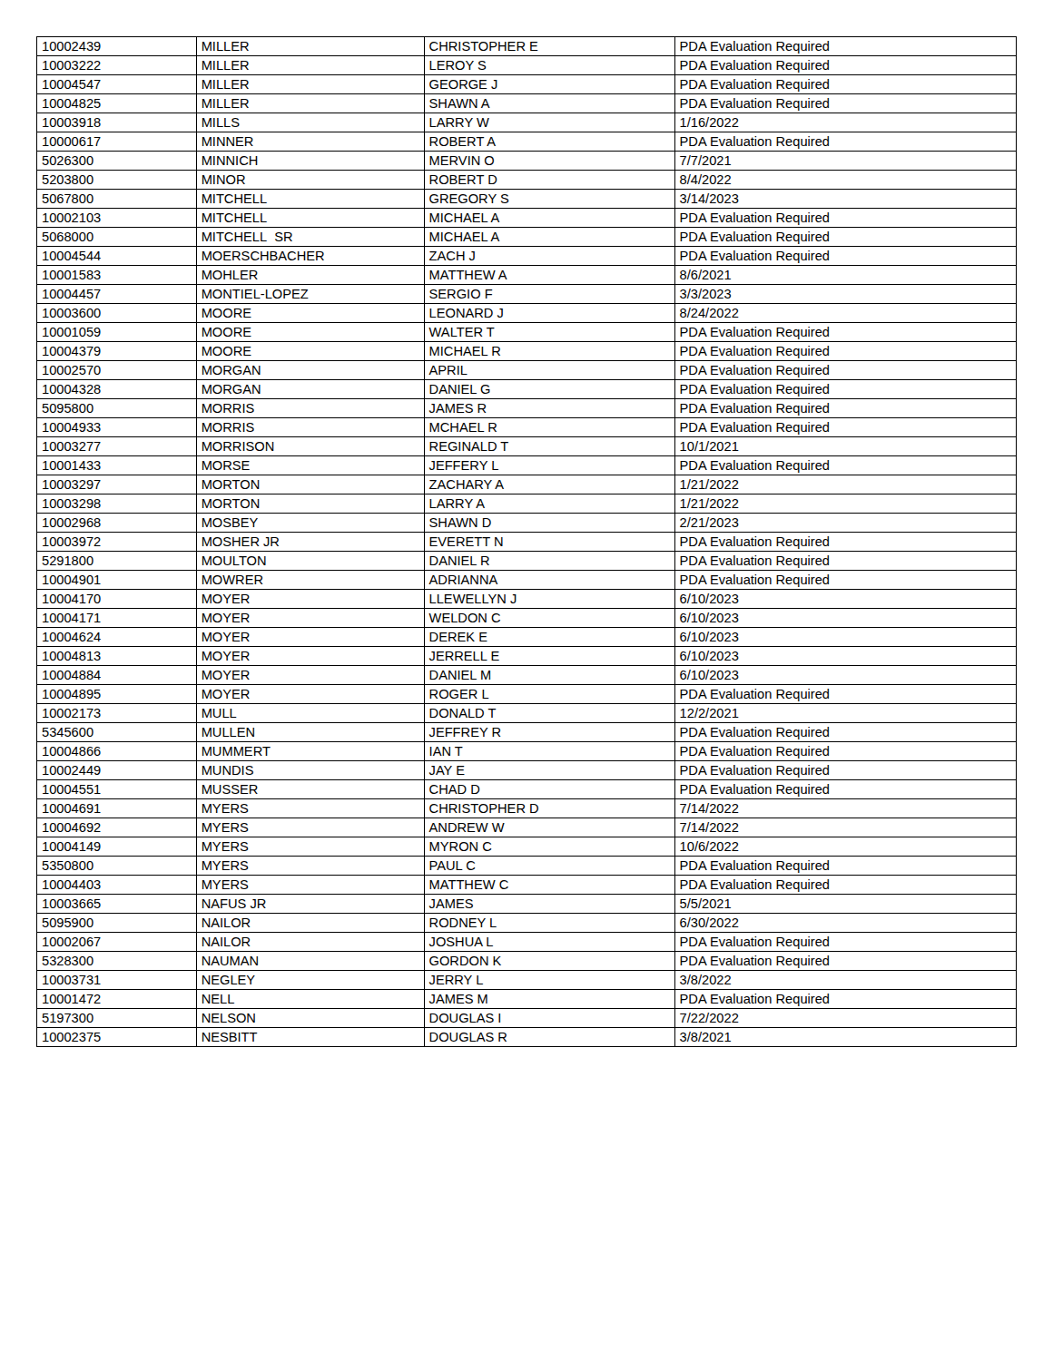| 10002439 | MILLER | CHRISTOPHER E | PDA Evaluation Required |
| 10003222 | MILLER | LEROY S | PDA Evaluation Required |
| 10004547 | MILLER | GEORGE J | PDA Evaluation Required |
| 10004825 | MILLER | SHAWN A | PDA Evaluation Required |
| 10003918 | MILLS | LARRY W | 1/16/2022 |
| 10000617 | MINNER | ROBERT A | PDA Evaluation Required |
| 5026300 | MINNICH | MERVIN O | 7/7/2021 |
| 5203800 | MINOR | ROBERT D | 8/4/2022 |
| 5067800 | MITCHELL | GREGORY S | 3/14/2023 |
| 10002103 | MITCHELL | MICHAEL A | PDA Evaluation Required |
| 5068000 | MITCHELL SR | MICHAEL A | PDA Evaluation Required |
| 10004544 | MOERSCHBACHER | ZACH J | PDA Evaluation Required |
| 10001583 | MOHLER | MATTHEW A | 8/6/2021 |
| 10004457 | MONTIEL-LOPEZ | SERGIO F | 3/3/2023 |
| 10003600 | MOORE | LEONARD J | 8/24/2022 |
| 10001059 | MOORE | WALTER T | PDA Evaluation Required |
| 10004379 | MOORE | MICHAEL R | PDA Evaluation Required |
| 10002570 | MORGAN | APRIL | PDA Evaluation Required |
| 10004328 | MORGAN | DANIEL G | PDA Evaluation Required |
| 5095800 | MORRIS | JAMES R | PDA Evaluation Required |
| 10004933 | MORRIS | MCHAEL R | PDA Evaluation Required |
| 10003277 | MORRISON | REGINALD T | 10/1/2021 |
| 10001433 | MORSE | JEFFERY L | PDA Evaluation Required |
| 10003297 | MORTON | ZACHARY A | 1/21/2022 |
| 10003298 | MORTON | LARRY A | 1/21/2022 |
| 10002968 | MOSBEY | SHAWN D | 2/21/2023 |
| 10003972 | MOSHER JR | EVERETT N | PDA Evaluation Required |
| 5291800 | MOULTON | DANIEL R | PDA Evaluation Required |
| 10004901 | MOWRER | ADRIANNA | PDA Evaluation Required |
| 10004170 | MOYER | LLEWELLYN J | 6/10/2023 |
| 10004171 | MOYER | WELDON C | 6/10/2023 |
| 10004624 | MOYER | DEREK E | 6/10/2023 |
| 10004813 | MOYER | JERRELL E | 6/10/2023 |
| 10004884 | MOYER | DANIEL M | 6/10/2023 |
| 10004895 | MOYER | ROGER L | PDA Evaluation Required |
| 10002173 | MULL | DONALD T | 12/2/2021 |
| 5345600 | MULLEN | JEFFREY R | PDA Evaluation Required |
| 10004866 | MUMMERT | IAN T | PDA Evaluation Required |
| 10002449 | MUNDIS | JAY E | PDA Evaluation Required |
| 10004551 | MUSSER | CHAD D | PDA Evaluation Required |
| 10004691 | MYERS | CHRISTOPHER D | 7/14/2022 |
| 10004692 | MYERS | ANDREW W | 7/14/2022 |
| 10004149 | MYERS | MYRON C | 10/6/2022 |
| 5350800 | MYERS | PAUL C | PDA Evaluation Required |
| 10004403 | MYERS | MATTHEW C | PDA Evaluation Required |
| 10003665 | NAFUS JR | JAMES | 5/5/2021 |
| 5095900 | NAILOR | RODNEY L | 6/30/2022 |
| 10002067 | NAILOR | JOSHUA L | PDA Evaluation Required |
| 5328300 | NAUMAN | GORDON K | PDA Evaluation Required |
| 10003731 | NEGLEY | JERRY L | 3/8/2022 |
| 10001472 | NELL | JAMES M | PDA Evaluation Required |
| 5197300 | NELSON | DOUGLAS I | 7/22/2022 |
| 10002375 | NESBITT | DOUGLAS R | 3/8/2021 |